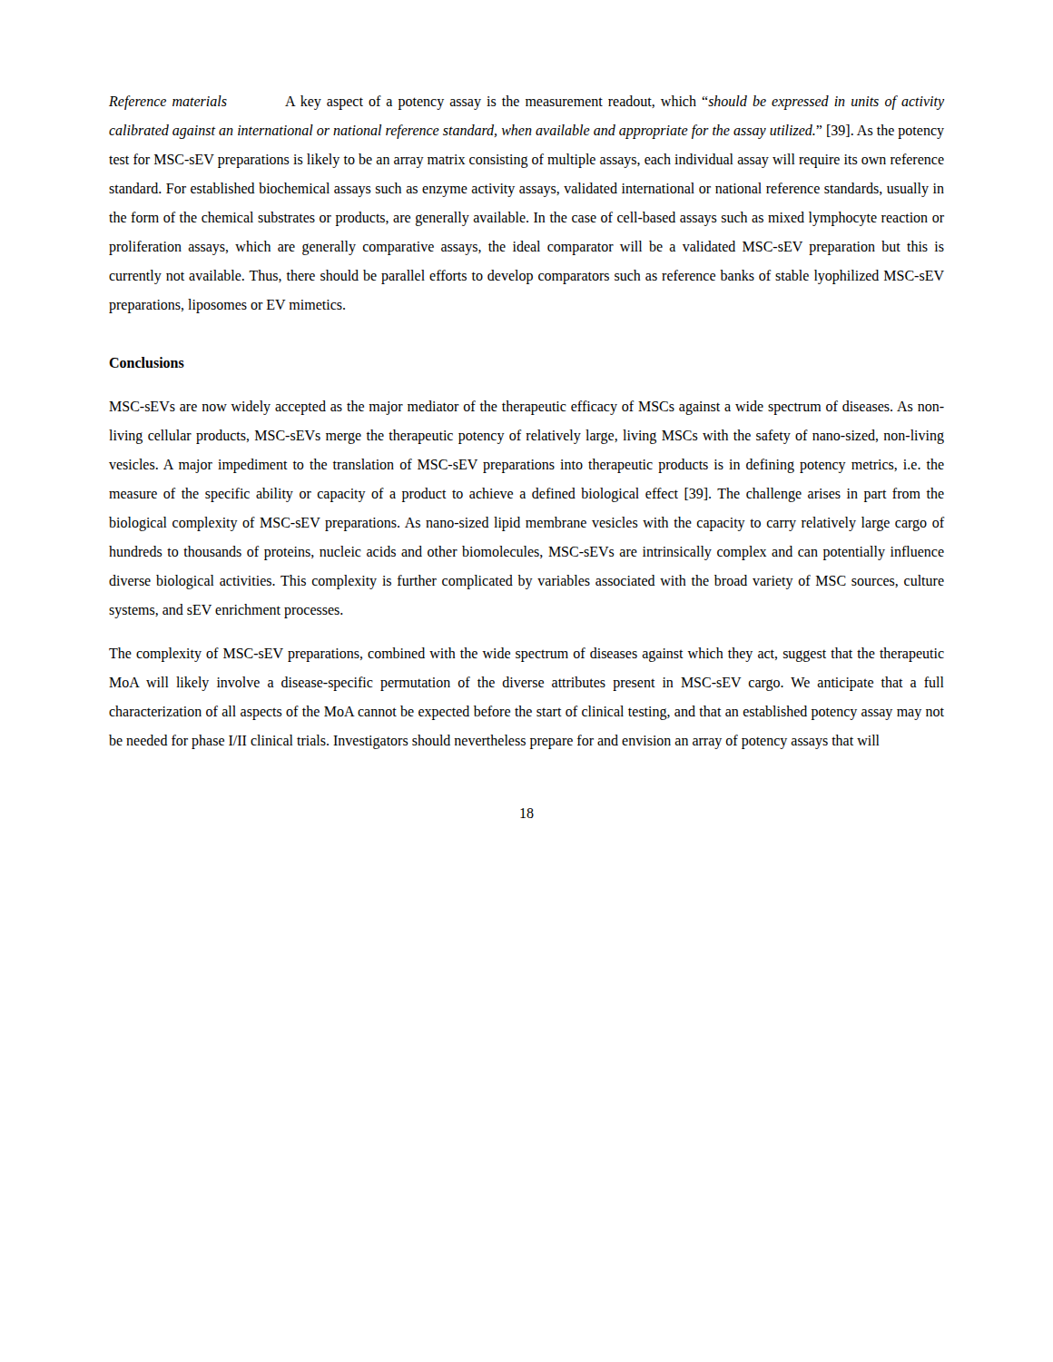Reference materials A key aspect of a potency assay is the measurement readout, which “should be expressed in units of activity calibrated against an international or national reference standard, when available and appropriate for the assay utilized.” [39]. As the potency test for MSC-sEV preparations is likely to be an array matrix consisting of multiple assays, each individual assay will require its own reference standard. For established biochemical assays such as enzyme activity assays, validated international or national reference standards, usually in the form of the chemical substrates or products, are generally available. In the case of cell-based assays such as mixed lymphocyte reaction or proliferation assays, which are generally comparative assays, the ideal comparator will be a validated MSC-sEV preparation but this is currently not available. Thus, there should be parallel efforts to develop comparators such as reference banks of stable lyophilized MSC-sEV preparations, liposomes or EV mimetics.
Conclusions
MSC-sEVs are now widely accepted as the major mediator of the therapeutic efficacy of MSCs against a wide spectrum of diseases. As non-living cellular products, MSC-sEVs merge the therapeutic potency of relatively large, living MSCs with the safety of nano-sized, non-living vesicles. A major impediment to the translation of MSC-sEV preparations into therapeutic products is in defining potency metrics, i.e. the measure of the specific ability or capacity of a product to achieve a defined biological effect [39]. The challenge arises in part from the biological complexity of MSC-sEV preparations. As nano-sized lipid membrane vesicles with the capacity to carry relatively large cargo of hundreds to thousands of proteins, nucleic acids and other biomolecules, MSC-sEVs are intrinsically complex and can potentially influence diverse biological activities. This complexity is further complicated by variables associated with the broad variety of MSC sources, culture systems, and sEV enrichment processes.
The complexity of MSC-sEV preparations, combined with the wide spectrum of diseases against which they act, suggest that the therapeutic MoA will likely involve a disease-specific permutation of the diverse attributes present in MSC-sEV cargo. We anticipate that a full characterization of all aspects of the MoA cannot be expected before the start of clinical testing, and that an established potency assay may not be needed for phase I/II clinical trials. Investigators should nevertheless prepare for and envision an array of potency assays that will
18